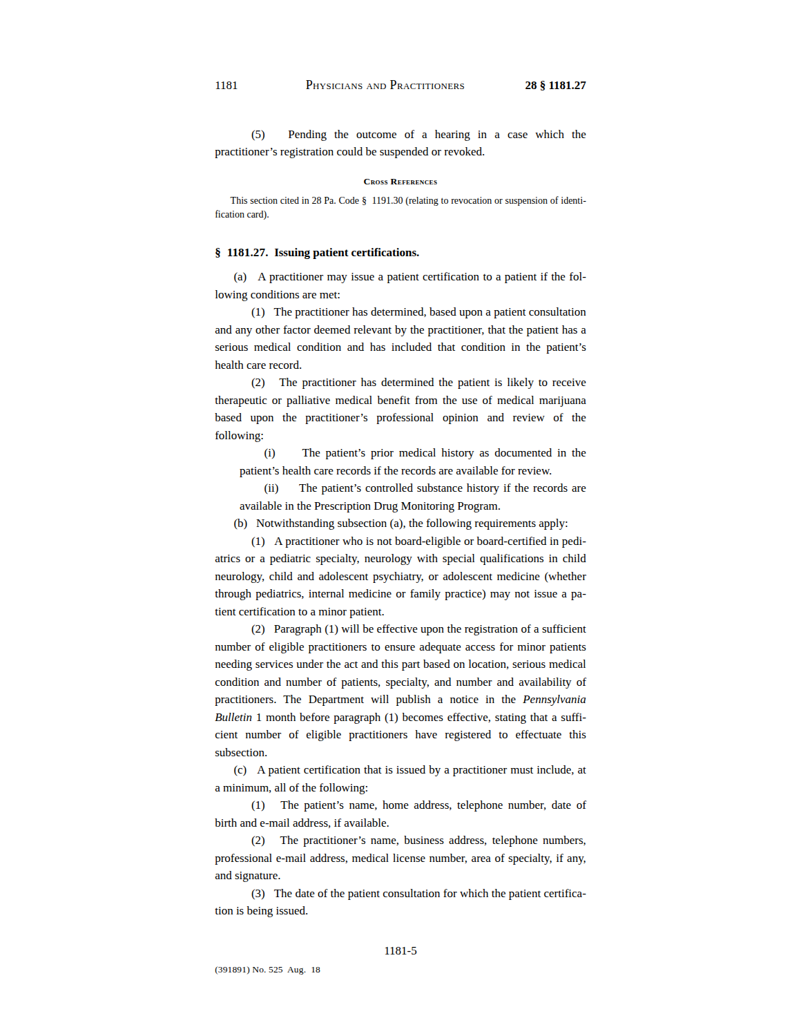1181 Physicians and Practitioners 28 § 1181.27
(5) Pending the outcome of a hearing in a case which the practitioner’s registration could be suspended or revoked.
Cross References
This section cited in 28 Pa. Code § 1191.30 (relating to revocation or suspension of identification card).
§ 1181.27. Issuing patient certifications.
(a) A practitioner may issue a patient certification to a patient if the following conditions are met:
(1) The practitioner has determined, based upon a patient consultation and any other factor deemed relevant by the practitioner, that the patient has a serious medical condition and has included that condition in the patient’s health care record.
(2) The practitioner has determined the patient is likely to receive therapeutic or palliative medical benefit from the use of medical marijuana based upon the practitioner’s professional opinion and review of the following:
(i) The patient’s prior medical history as documented in the patient’s health care records if the records are available for review.
(ii) The patient’s controlled substance history if the records are available in the Prescription Drug Monitoring Program.
(b) Notwithstanding subsection (a), the following requirements apply:
(1) A practitioner who is not board-eligible or board-certified in pediatrics or a pediatric specialty, neurology with special qualifications in child neurology, child and adolescent psychiatry, or adolescent medicine (whether through pediatrics, internal medicine or family practice) may not issue a patient certification to a minor patient.
(2) Paragraph (1) will be effective upon the registration of a sufficient number of eligible practitioners to ensure adequate access for minor patients needing services under the act and this part based on location, serious medical condition and number of patients, specialty, and number and availability of practitioners. The Department will publish a notice in the Pennsylvania Bulletin 1 month before paragraph (1) becomes effective, stating that a sufficient number of eligible practitioners have registered to effectuate this subsection.
(c) A patient certification that is issued by a practitioner must include, at a minimum, all of the following:
(1) The patient’s name, home address, telephone number, date of birth and e-mail address, if available.
(2) The practitioner’s name, business address, telephone numbers, professional e-mail address, medical license number, area of specialty, if any, and signature.
(3) The date of the patient consultation for which the patient certification is being issued.
1181-5
(391891) No. 525 Aug. 18